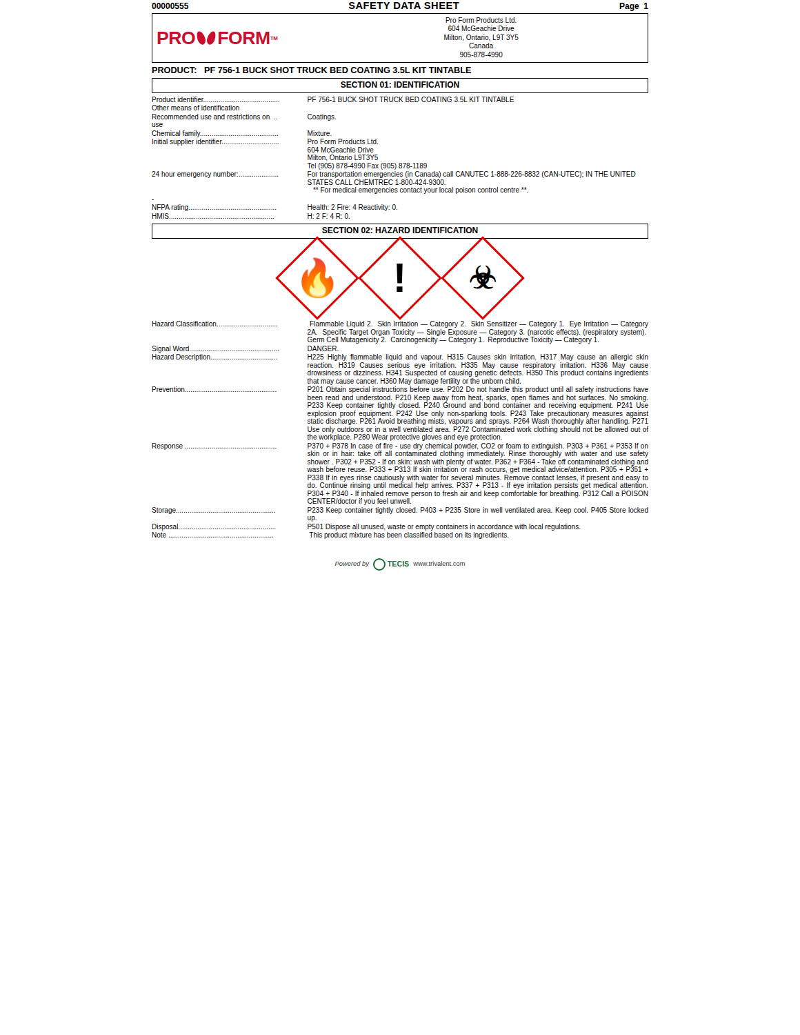00000555
SAFETY DATA SHEET
Page 1
PRO FORM TM
Pro Form Products Ltd.
604 McGeachie Drive
Milton, Ontario, L9T 3Y5
Canada
905-878-4990
PRODUCT: PF 756-1 BUCK SHOT TRUCK BED COATING 3.5L KIT TINTABLE
SECTION 01: IDENTIFICATION
| Product identifier ........................................ | PF 756-1 BUCK SHOT TRUCK BED COATING 3.5L KIT TINTABLE |
| Other means of identification | |
| Recommended use and restrictions on .. use | Coatings. |
| Chemical family ......................................... | Mixture. |
| Initial supplier identifier .............................. | Pro Form Products Ltd. 604 McGeachie Drive Milton, Ontario L9T3Y5 Tel (905) 878-4990 Fax (905) 878-1189 |
| 24 hour emergency number: ..................... | For transportation emergencies (in Canada) call CANUTEC 1-888-226-8832 (CAN-UTEC); IN THE UNITED STATES CALL CHEMTREC 1-800-424-9300. ** For medical emergencies contact your local poison control centre **. |
| - | |
| NFPA rating .............................................. | Health: 2 Fire: 4 Reactivity: 0. |
| HMIS ....................................................... | H: 2 F: 4 R: 0. |
SECTION 02: HAZARD IDENTIFICATION
🔥
!
☣
| Hazard Classification ................................ | Flammable Liquid 2. Skin Irritation — Category 2. Skin Sensitizer — Category 1. Eye Irritation — Category 2A. Specific Target Organ Toxicity — Single Exposure — Category 3. (narcotic effects). (respiratory system). Germ Cell Mutagenicity 2. Carcinogenicity — Category 1. Reproductive Toxicity — Category 1. |
| Signal Word ............................................... | DANGER. |
| Hazard Description ................................... | H225 Highly flammable liquid and vapour. H315 Causes skin irritation. H317 May cause an allergic skin reaction. H319 Causes serious eye irritation. H335 May cause respiratory irritation. H336 May cause drowsiness or dizziness. H341 Suspected of causing genetic defects. H350 This product contains ingredients that may cause cancer. H360 May damage fertility or the unborn child. |
| Prevention ................................................ | P201 Obtain special instructions before use. P202 Do not handle this product until all safety instructions have been read and understood. P210 Keep away from heat, sparks, open flames and hot surfaces. No smoking. P233 Keep container tightly closed. P240 Ground and bond container and receiving equipment. P241 Use explosion proof equipment. P242 Use only non-sparking tools. P243 Take precautionary measures against static discharge. P261 Avoid breathing mists, vapours and sprays. P264 Wash thoroughly after handling. P271 Use only outdoors or in a well ventilated area. P272 Contaminated work clothing should not be allowed out of the workplace. P280 Wear protective gloves and eye protection. |
| Response ................................................ | P370 + P378 In case of fire - use dry chemical powder, CO2 or foam to extinguish. P303 + P361 + P353 If on skin or in hair: take off all contaminated clothing immediately. Rinse thoroughly with water and use safety shower . P302 + P352 - If on skin: wash with plenty of water. P362 + P364 - Take off contaminated clothing and wash before reuse. P333 + P313 If skin irritation or rash occurs, get medical advice/attention. P305 + P351 + P338 If in eyes rinse cautiously with water for several minutes. Remove contact lenses, if present and easy to do. Continue rinsing until medical help arrives. P337 + P313 - If eye irritation persists get medical attention. P304 + P340 - If inhaled remove person to fresh air and keep comfortable for breathing. P312 Call a POISON CENTER/doctor if you feel unwell. |
| Storage .................................................... | P233 Keep container tightly closed. P403 + P235 Store in well ventilated area. Keep cool. P405 Store locked up. |
| Disposal ................................................... | P501 Dispose all unused, waste or empty containers in accordance with local regulations. |
| Note ....................................................... | This product mixture has been classified based on its ingredients. |
Powered by TECIS www.trivalent.com